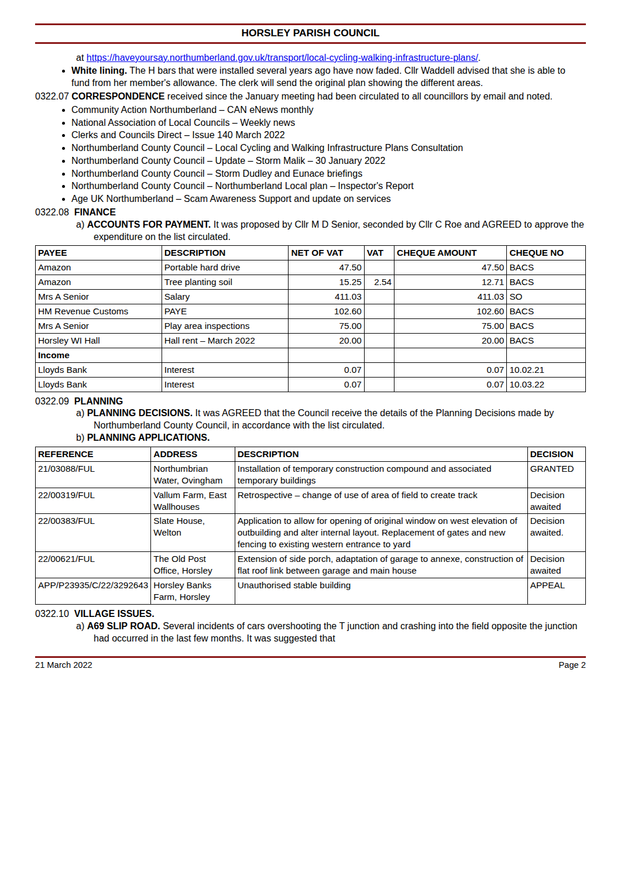HORSLEY PARISH COUNCIL
at https://haveyoursay.northumberland.gov.uk/transport/local-cycling-walking-infrastructure-plans/.
White lining. The H bars that were installed several years ago have now faded. Cllr Waddell advised that she is able to fund from her member's allowance. The clerk will send the original plan showing the different areas.
0322.07 CORRESPONDENCE received since the January meeting had been circulated to all councillors by email and noted.
Community Action Northumberland – CAN eNews monthly
National Association of Local Councils – Weekly news
Clerks and Councils Direct – Issue 140 March 2022
Northumberland County Council – Local Cycling and Walking Infrastructure Plans Consultation
Northumberland County Council – Update – Storm Malik – 30 January 2022
Northumberland County Council – Storm Dudley and Eunace briefings
Northumberland County Council – Northumberland Local plan – Inspector's Report
Age UK Northumberland – Scam Awareness Support and update on services
0322.08 FINANCE
a) ACCOUNTS FOR PAYMENT. It was proposed by Cllr M D Senior, seconded by Cllr C Roe and AGREED to approve the expenditure on the list circulated.
| PAYEE | DESCRIPTION | NET OF VAT | VAT | CHEQUE AMOUNT | CHEQUE NO |
| --- | --- | --- | --- | --- | --- |
| Amazon | Portable hard drive | 47.50 | | 47.50 | BACS |
| Amazon | Tree planting soil | 15.25 | 2.54 | 12.71 | BACS |
| Mrs A Senior | Salary | 411.03 | | 411.03 | SO |
| HM Revenue Customs | PAYE | 102.60 | | 102.60 | BACS |
| Mrs A Senior | Play area inspections | 75.00 | | 75.00 | BACS |
| Horsley WI Hall | Hall rent – March 2022 | 20.00 | | 20.00 | BACS |
| Income | | | | | |
| Lloyds Bank | Interest | 0.07 | | 0.07 | 10.02.21 |
| Lloyds Bank | Interest | 0.07 | | 0.07 | 10.03.22 |
0322.09 PLANNING
a) PLANNING DECISIONS. It was AGREED that the Council receive the details of the Planning Decisions made by Northumberland County Council, in accordance with the list circulated.
b) PLANNING APPLICATIONS.
| REFERENCE | ADDRESS | DESCRIPTION | DECISION |
| --- | --- | --- | --- |
| 21/03088/FUL | Northumbrian Water, Ovingham | Installation of temporary construction compound and associated temporary buildings | GRANTED |
| 22/00319/FUL | Vallum Farm, East Wallhouses | Retrospective – change of use of area of field to create track | Decision awaited |
| 22/00383/FUL | Slate House, Welton | Application to allow for opening of original window on west elevation of outbuilding and alter internal layout. Replacement of gates and new fencing to existing western entrance to yard | Decision awaited. |
| 22/00621/FUL | The Old Post Office, Horsley | Extension of side porch, adaptation of garage to annexe, construction of flat roof link between garage and main house | Decision awaited |
| APP/P23935/C/22/3292643 | Horsley Banks Farm, Horsley | Unauthorised stable building | APPEAL |
0322.10 VILLAGE ISSUES.
a) A69 SLIP ROAD. Several incidents of cars overshooting the T junction and crashing into the field opposite the junction had occurred in the last few months. It was suggested that
21 March 2022 Page 2